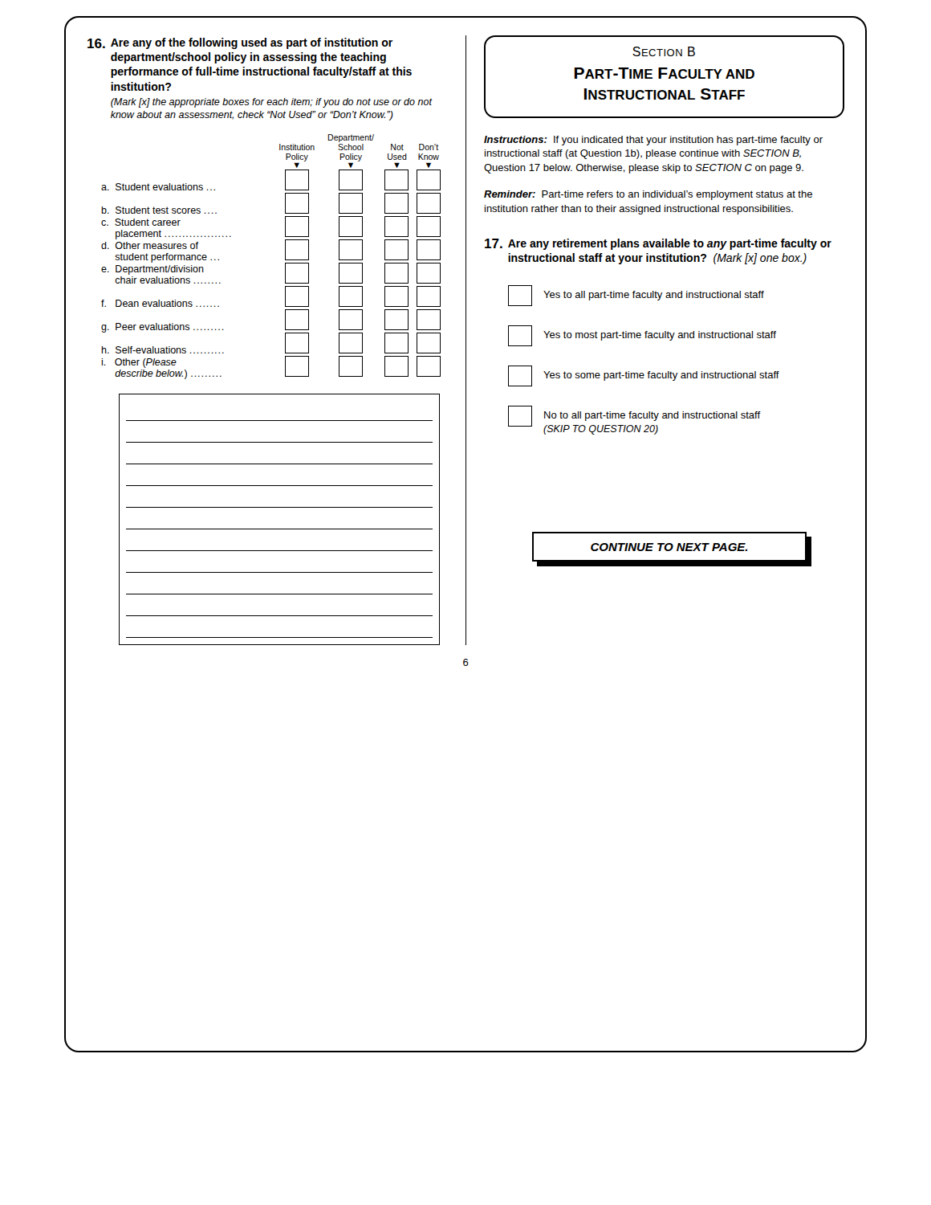16.
Are any of the following used as part of institution or department/school policy in assessing the teaching performance of full-time instructional faculty/staff at this institution?
(Mark [x] the appropriate boxes for each item; if you do not use or do not know about an assessment, check “Not Used” or “Don’t Know.”)
| | | Department/ | | |
| | Institution Policy | School Policy | Not Used | Don’t Know |
| | ▼ | ▼ | ▼ | ▼ |
| a. Student evaluations ... | | | | |
| b. Student test scores .... | | | | |
| c. Student career placement ................... | | | | |
| d. Other measures of student performance ... | | | | |
| e. Department/division chair evaluations ........ | | | | |
| f. Dean evaluations ....... | | | | |
| g. Peer evaluations ......... | | | | |
| h. Self-evaluations .......... | | | | |
| i. Other ( Please describe below. ) ......... | | | | |
SECTION B
PART-TIME FACULTY AND
INSTRUCTIONAL STAFF
Instructions: If you indicated that your institution has part-time faculty or instructional staff (at Question 1b), please continue with SECTION B, Question 17 below. Otherwise, please skip to SECTION C on page 9.
Reminder: Part-time refers to an individual’s employment status at the institution rather than to their assigned instructional responsibilities.
17.
Are any retirement plans available to any part-time faculty or instructional staff at your institution? (Mark [x] one box.)
Yes to all part-time faculty and instructional staff
Yes to most part-time faculty and instructional staff
Yes to some part-time faculty and instructional staff
No to all part-time faculty and instructional staff
(SKIP TO QUESTION 20)
CONTINUE TO NEXT PAGE.
6